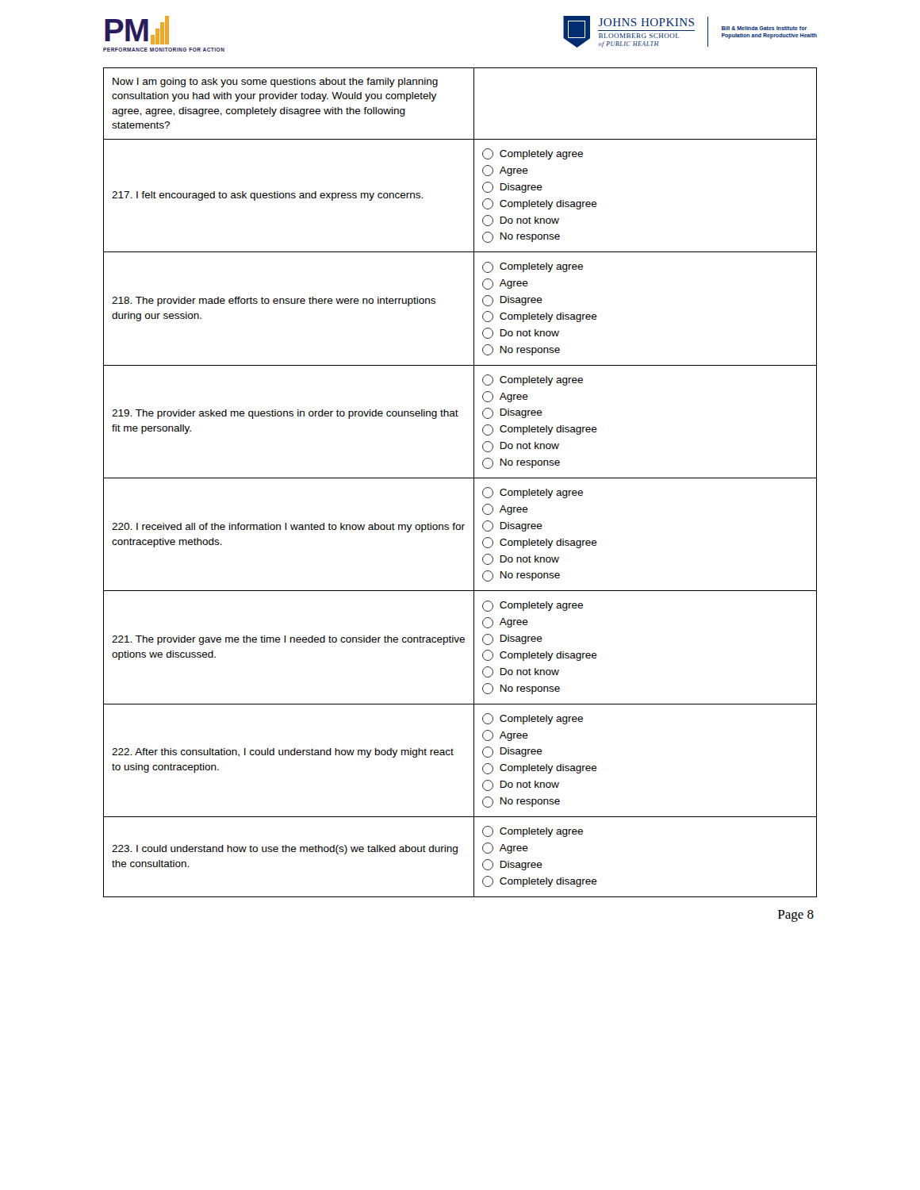PM
Performance Monitoring for Action
JOHNS HOPKINS
BLOOMBERG SCHOOL
of PUBLIC HEALTH
Bill & Melinda Gates Institute for
Population and Reproductive Health
| Now I am going to ask you some questions about the family planning consultation you had with your provider today. Would you completely agree, agree, disagree, completely disagree with the following statements? | |
| 217. I felt encouraged to ask questions and express my concerns. | Completely agree Agree Disagree Completely disagree Do not know No response |
| 218. The provider made efforts to ensure there were no interruptions during our session. | Completely agree Agree Disagree Completely disagree Do not know No response |
| 219. The provider asked me questions in order to provide counseling that fit me personally. | Completely agree Agree Disagree Completely disagree Do not know No response |
| 220. I received all of the information I wanted to know about my options for contraceptive methods. | Completely agree Agree Disagree Completely disagree Do not know No response |
| 221. The provider gave me the time I needed to consider the contraceptive options we discussed. | Completely agree Agree Disagree Completely disagree Do not know No response |
| 222. After this consultation, I could understand how my body might react to using contraception. | Completely agree Agree Disagree Completely disagree Do not know No response |
| 223. I could understand how to use the method(s) we talked about during the consultation. | Completely agree Agree Disagree Completely disagree |
Page 8